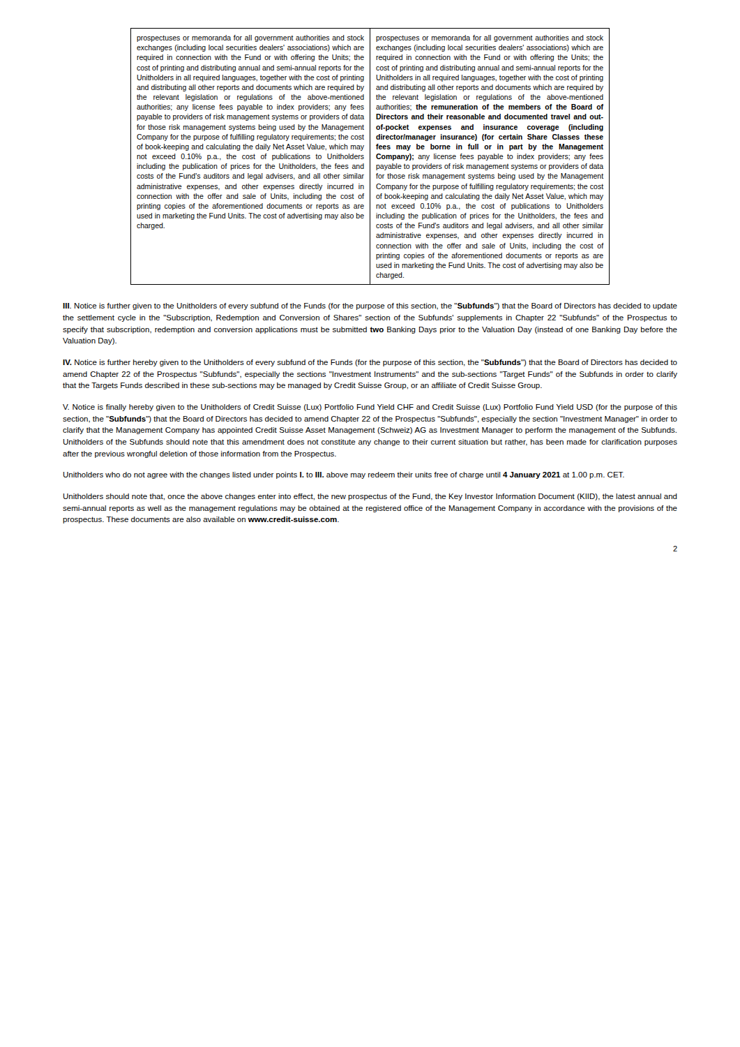| prospectuses or memoranda for all government authorities and stock exchanges (including local securities dealers' associations) which are required in connection with the Fund or with offering the Units; the cost of printing and distributing annual and semi-annual reports for the Unitholders in all required languages, together with the cost of printing and distributing all other reports and documents which are required by the relevant legislation or regulations of the above-mentioned authorities; any license fees payable to index providers; any fees payable to providers of risk management systems or providers of data for those risk management systems being used by the Management Company for the purpose of fulfilling regulatory requirements; the cost of book-keeping and calculating the daily Net Asset Value, which may not exceed 0.10% p.a., the cost of publications to Unitholders including the publication of prices for the Unitholders, the fees and costs of the Fund's auditors and legal advisers, and all other similar administrative expenses, and other expenses directly incurred in connection with the offer and sale of Units, including the cost of printing copies of the aforementioned documents or reports as are used in marketing the Fund Units. The cost of advertising may also be charged. | prospectuses or memoranda for all government authorities and stock exchanges (including local securities dealers' associations) which are required in connection with the Fund or with offering the Units; the cost of printing and distributing annual and semi-annual reports for the Unitholders in all required languages, together with the cost of printing and distributing all other reports and documents which are required by the relevant legislation or regulations of the above-mentioned authorities; the remuneration of the members of the Board of Directors and their reasonable and documented travel and out-of-pocket expenses and insurance coverage (including director/manager insurance) (for certain Share Classes these fees may be borne in full or in part by the Management Company); any license fees payable to index providers; any fees payable to providers of risk management systems or providers of data for those risk management systems being used by the Management Company for the purpose of fulfilling regulatory requirements; the cost of book-keeping and calculating the daily Net Asset Value, which may not exceed 0.10% p.a., the cost of publications to Unitholders including the publication of prices for the Unitholders, the fees and costs of the Fund's auditors and legal advisers, and all other similar administrative expenses, and other expenses directly incurred in connection with the offer and sale of Units, including the cost of printing copies of the aforementioned documents or reports as are used in marketing the Fund Units. The cost of advertising may also be charged. |
III. Notice is further given to the Unitholders of every subfund of the Funds (for the purpose of this section, the "Subfunds") that the Board of Directors has decided to update the settlement cycle in the "Subscription, Redemption and Conversion of Shares" section of the Subfunds' supplements in Chapter 22 "Subfunds" of the Prospectus to specify that subscription, redemption and conversion applications must be submitted two Banking Days prior to the Valuation Day (instead of one Banking Day before the Valuation Day).
IV. Notice is further hereby given to the Unitholders of every subfund of the Funds (for the purpose of this section, the "Subfunds") that the Board of Directors has decided to amend Chapter 22 of the Prospectus "Subfunds", especially the sections "Investment Instruments" and the sub-sections "Target Funds" of the Subfunds in order to clarify that the Targets Funds described in these sub-sections may be managed by Credit Suisse Group, or an affiliate of Credit Suisse Group.
V. Notice is finally hereby given to the Unitholders of Credit Suisse (Lux) Portfolio Fund Yield CHF and Credit Suisse (Lux) Portfolio Fund Yield USD (for the purpose of this section, the "Subfunds") that the Board of Directors has decided to amend Chapter 22 of the Prospectus "Subfunds", especially the section "Investment Manager" in order to clarify that the Management Company has appointed Credit Suisse Asset Management (Schweiz) AG as Investment Manager to perform the management of the Subfunds. Unitholders of the Subfunds should note that this amendment does not constitute any change to their current situation but rather, has been made for clarification purposes after the previous wrongful deletion of those information from the Prospectus.
Unitholders who do not agree with the changes listed under points I. to III. above may redeem their units free of charge until 4 January 2021 at 1.00 p.m. CET.
Unitholders should note that, once the above changes enter into effect, the new prospectus of the Fund, the Key Investor Information Document (KIID), the latest annual and semi-annual reports as well as the management regulations may be obtained at the registered office of the Management Company in accordance with the provisions of the prospectus. These documents are also available on www.credit-suisse.com.
2